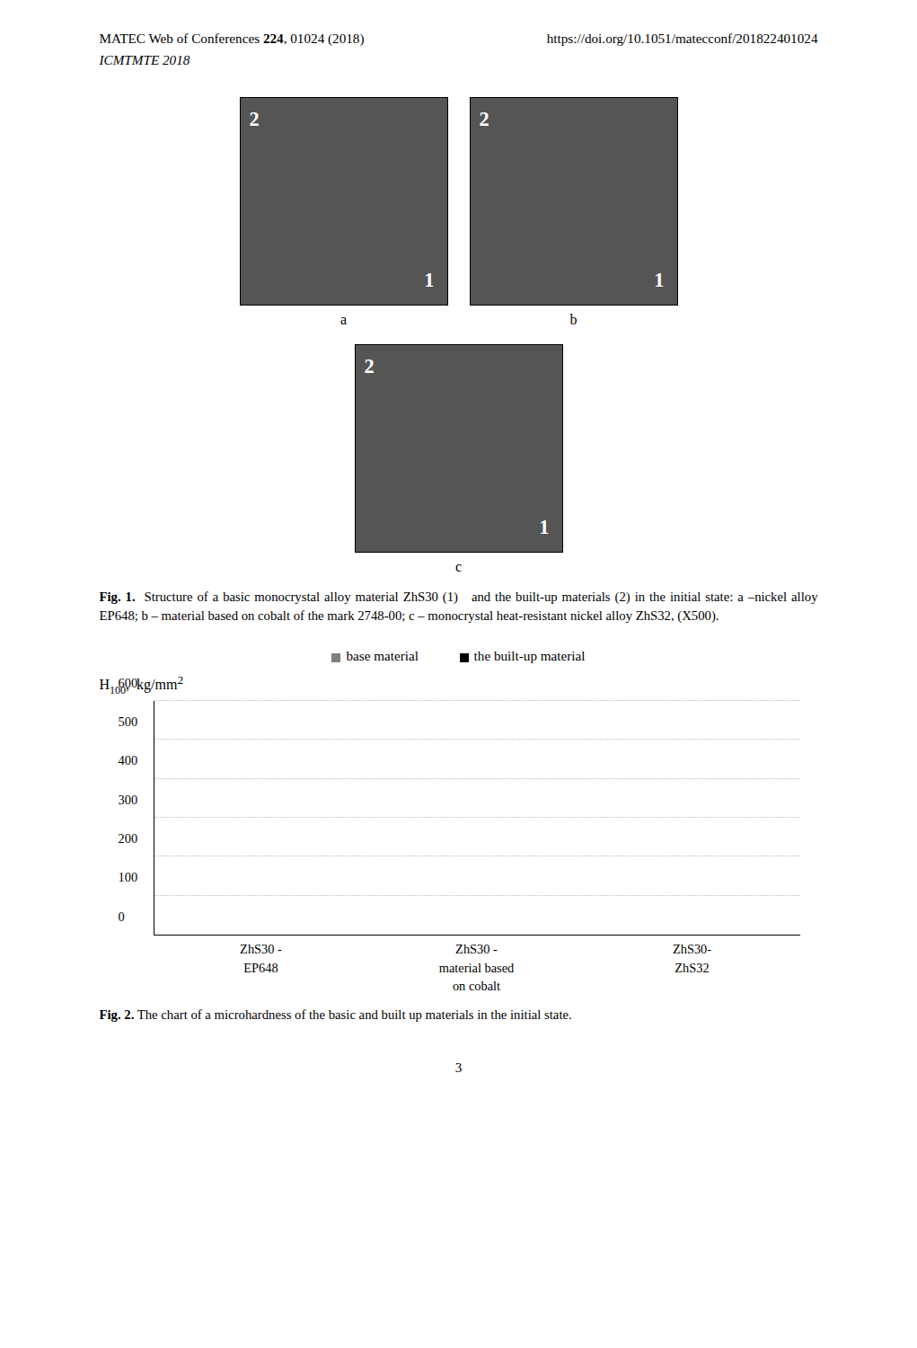MATEC Web of Conferences 224, 01024 (2018)
https://doi.org/10.1051/matecconf/201822401024
ICMTMTE 2018
2 1
a
2 1
b
2 1
c
Fig. 1. Structure of a basic monocrystal alloy material ZhS30 (1) and the built-up materials (2) in the initial state: a –nickel alloy EP648; b – material based on cobalt of the mark 2748-00; c – monocrystal heat-resistant nickel alloy ZhS32, (X500).
base material
the built-up material
H100, kg/mm2
600
500
400
300
200
100
0
ZhS30 -
EP648
ZhS30 -
material based
on cobalt
ZhS30-
ZhS32
Fig. 2. The chart of a microhardness of the basic and built up materials in the initial state.
3